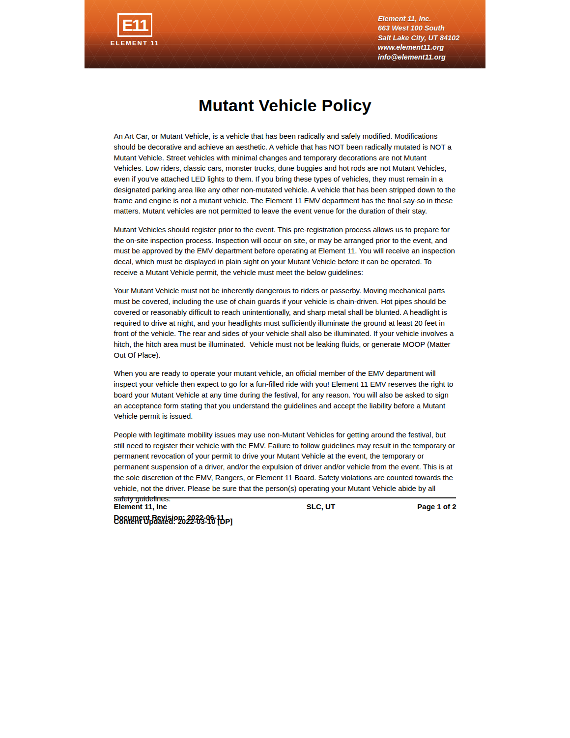E11 ELEMENT 11
Element 11, Inc.
663 West 100 South
Salt Lake City, UT 84102
www.element11.org
info@element11.org
Mutant Vehicle Policy
An Art Car, or Mutant Vehicle, is a vehicle that has been radically and safely modified. Modifications should be decorative and achieve an aesthetic. A vehicle that has NOT been radically mutated is NOT a Mutant Vehicle. Street vehicles with minimal changes and temporary decorations are not Mutant Vehicles. Low riders, classic cars, monster trucks, dune buggies and hot rods are not Mutant Vehicles, even if you've attached LED lights to them. If you bring these types of vehicles, they must remain in a designated parking area like any other non-mutated vehicle. A vehicle that has been stripped down to the frame and engine is not a mutant vehicle. The Element 11 EMV department has the final say-so in these matters. Mutant vehicles are not permitted to leave the event venue for the duration of their stay.
Mutant Vehicles should register prior to the event. This pre-registration process allows us to prepare for the on-site inspection process. Inspection will occur on site, or may be arranged prior to the event, and must be approved by the EMV department before operating at Element 11. You will receive an inspection decal, which must be displayed in plain sight on your Mutant Vehicle before it can be operated. To receive a Mutant Vehicle permit, the vehicle must meet the below guidelines:
Your Mutant Vehicle must not be inherently dangerous to riders or passerby. Moving mechanical parts must be covered, including the use of chain guards if your vehicle is chain-driven. Hot pipes should be covered or reasonably difficult to reach unintentionally, and sharp metal shall be blunted. A headlight is required to drive at night, and your headlights must sufficiently illuminate the ground at least 20 feet in front of the vehicle. The rear and sides of your vehicle shall also be illuminated. If your vehicle involves a hitch, the hitch area must be illuminated. Vehicle must not be leaking fluids, or generate MOOP (Matter Out Of Place).
When you are ready to operate your mutant vehicle, an official member of the EMV department will inspect your vehicle then expect to go for a fun-filled ride with you! Element 11 EMV reserves the right to board your Mutant Vehicle at any time during the festival, for any reason. You will also be asked to sign an acceptance form stating that you understand the guidelines and accept the liability before a Mutant Vehicle permit is issued.
People with legitimate mobility issues may use non-Mutant Vehicles for getting around the festival, but still need to register their vehicle with the EMV. Failure to follow guidelines may result in the temporary or permanent revocation of your permit to drive your Mutant Vehicle at the event, the temporary or permanent suspension of a driver, and/or the expulsion of driver and/or vehicle from the event. This is at the sole discretion of the EMV, Rangers, or Element 11 Board. Safety violations are counted towards the vehicle, not the driver. Please be sure that the person(s) operating your Mutant Vehicle abide by all safety guidelines.
Content Updated: 2022-03-10 [DP]
Element 11, Inc
Document Revision: 2022-06-11
SLC, UT
Page 1 of 2